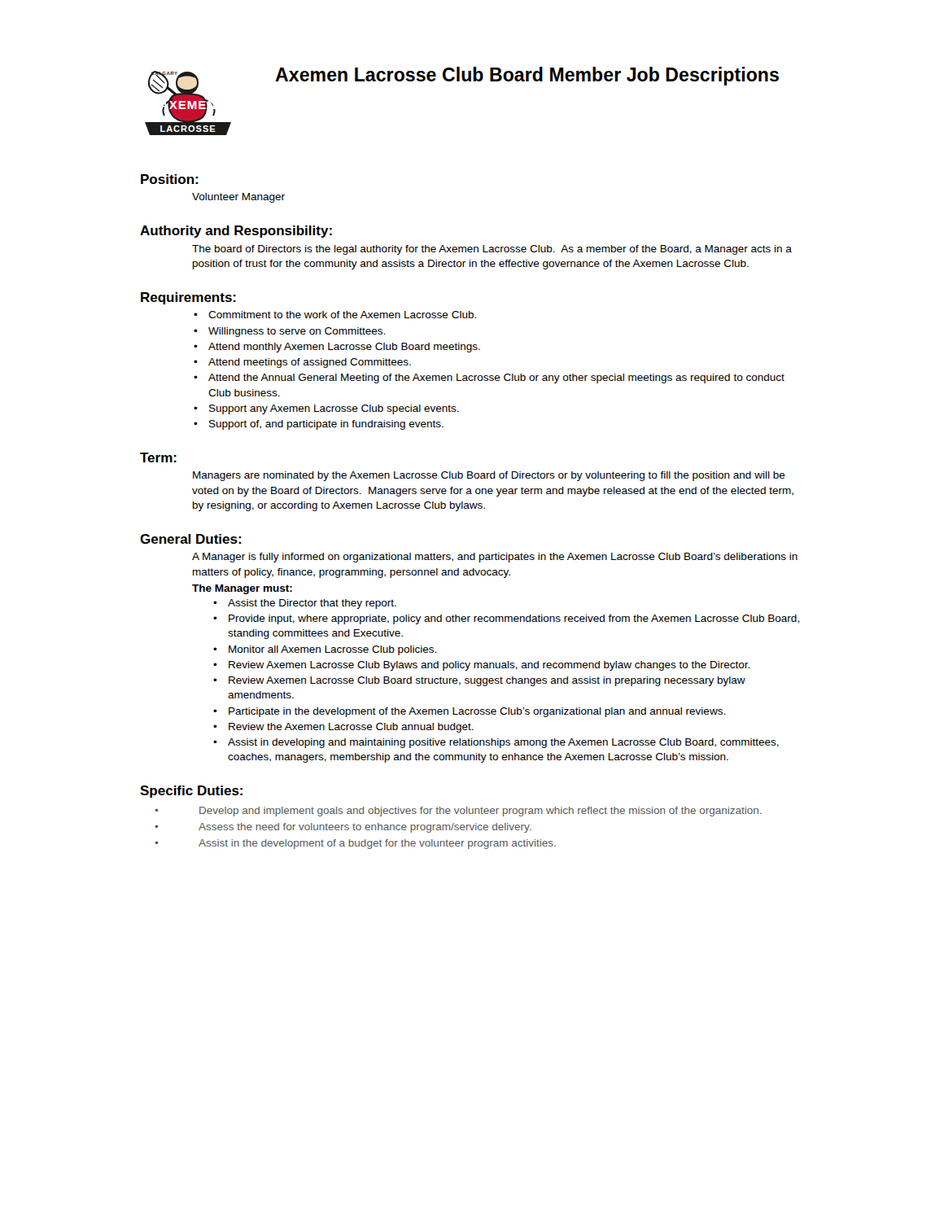LACROSSE AXEMEN CALGARY
Axemen Lacrosse Club Board Member Job Descriptions
Position:
Volunteer Manager
Authority and Responsibility:
The board of Directors is the legal authority for the Axemen Lacrosse Club. As a member of the Board, a Manager acts in a position of trust for the community and assists a Director in the effective governance of the Axemen Lacrosse Club.
Requirements:
Commitment to the work of the Axemen Lacrosse Club.
Willingness to serve on Committees.
Attend monthly Axemen Lacrosse Club Board meetings.
Attend meetings of assigned Committees.
Attend the Annual General Meeting of the Axemen Lacrosse Club or any other special meetings as required to conduct Club business.
Support any Axemen Lacrosse Club special events.
Support of, and participate in fundraising events.
Term:
Managers are nominated by the Axemen Lacrosse Club Board of Directors or by volunteering to fill the position and will be voted on by the Board of Directors. Managers serve for a one year term and maybe released at the end of the elected term, by resigning, or according to Axemen Lacrosse Club bylaws.
General Duties:
A Manager is fully informed on organizational matters, and participates in the Axemen Lacrosse Club Board’s deliberations in matters of policy, finance, programming, personnel and advocacy.
The Manager must:
Assist the Director that they report.
Provide input, where appropriate, policy and other recommendations received from the Axemen Lacrosse Club Board, standing committees and Executive.
Monitor all Axemen Lacrosse Club policies.
Review Axemen Lacrosse Club Bylaws and policy manuals, and recommend bylaw changes to the Director.
Review Axemen Lacrosse Club Board structure, suggest changes and assist in preparing necessary bylaw amendments.
Participate in the development of the Axemen Lacrosse Club’s organizational plan and annual reviews.
Review the Axemen Lacrosse Club annual budget.
Assist in developing and maintaining positive relationships among the Axemen Lacrosse Club Board, committees, coaches, managers, membership and the community to enhance the Axemen Lacrosse Club’s mission.
Specific Duties:
Develop and implement goals and objectives for the volunteer program which reflect the mission of the organization.
Assess the need for volunteers to enhance program/service delivery.
Assist in the development of a budget for the volunteer program activities.